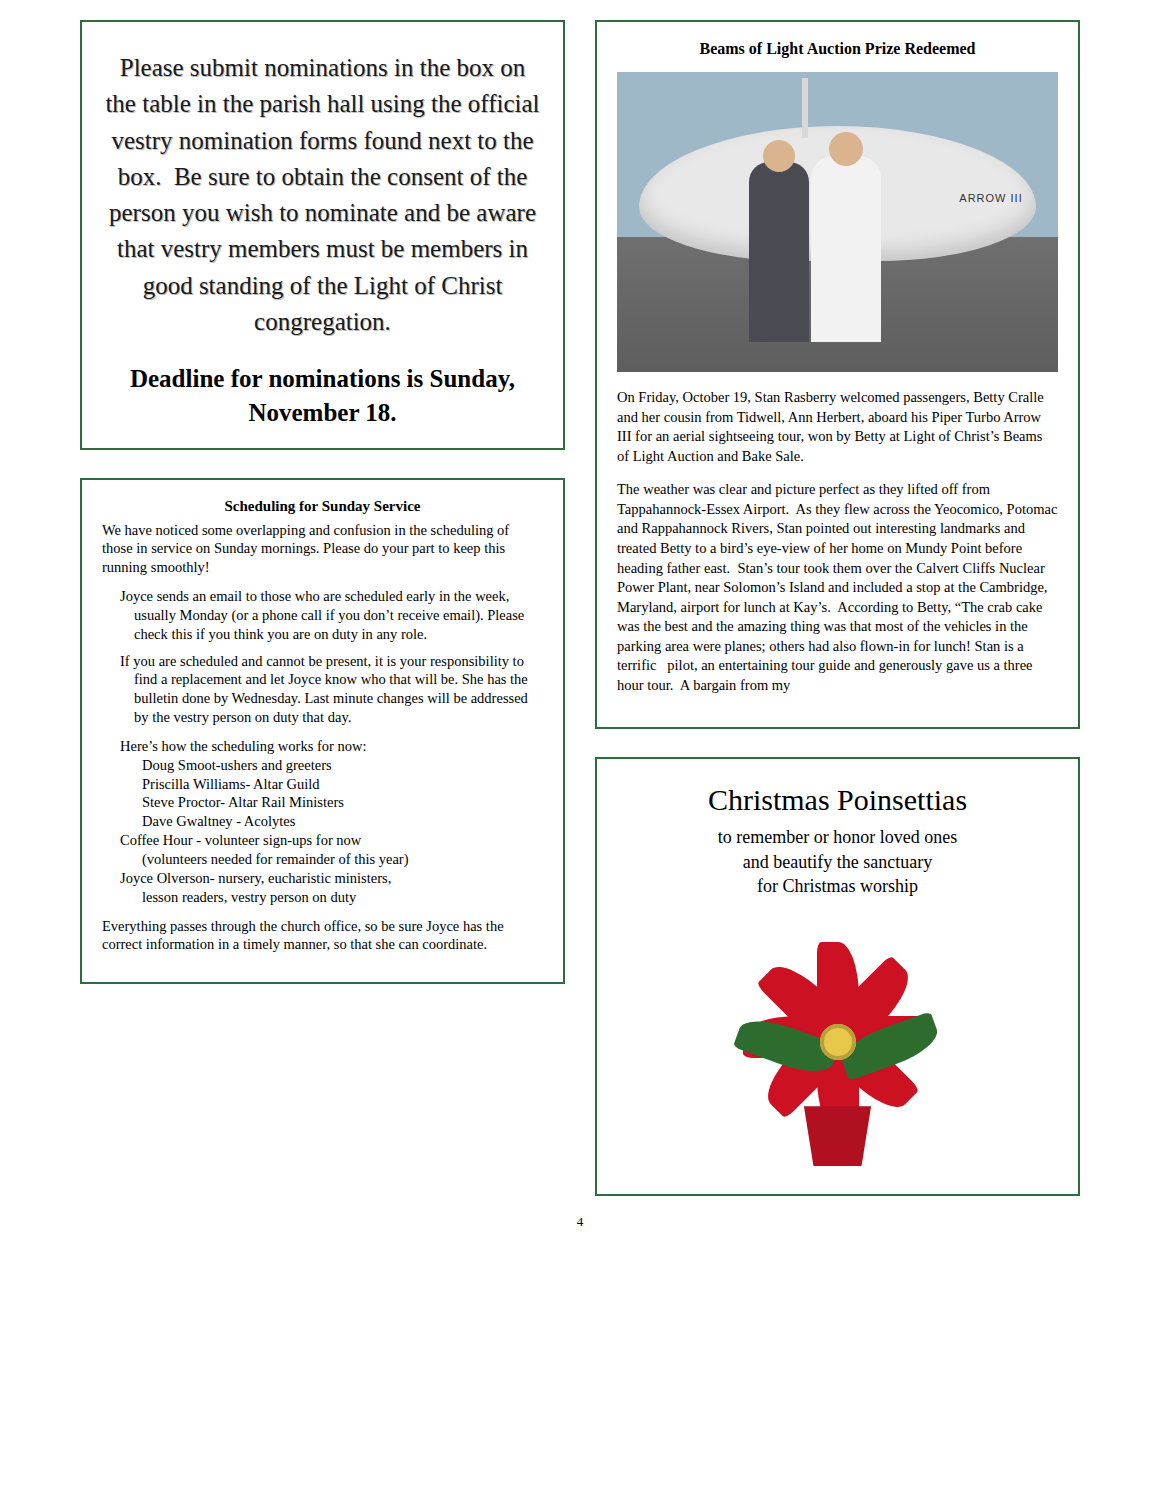Please submit nominations in the box on the table in the parish hall using the official vestry nomination forms found next to the box. Be sure to obtain the consent of the person you wish to nominate and be aware that vestry members must be members in good standing of the Light of Christ congregation.
Deadline for nominations is Sunday, November 18.
Scheduling for Sunday Service
We have noticed some overlapping and confusion in the scheduling of those in service on Sunday mornings. Please do your part to keep this running smoothly!
Joyce sends an email to those who are scheduled early in the week, usually Monday (or a phone call if you don’t receive email). Please check this if you think you are on duty in any role.
If you are scheduled and cannot be present, it is your responsibility to find a replacement and let Joyce know who that will be. She has the bulletin done by Wednesday. Last minute changes will be addressed by the vestry person on duty that day.
Here’s how the scheduling works for now:
Doug Smoot-ushers and greeters
Priscilla Williams- Altar Guild
Steve Proctor- Altar Rail Ministers
Dave Gwaltney - Acolytes
Coffee Hour - volunteer sign-ups for now
(volunteers needed for remainder of this year)
Joyce Olverson- nursery, eucharistic ministers,
lesson readers, vestry person on duty
Everything passes through the church office, so be sure Joyce has the correct information in a timely manner, so that she can coordinate.
Beams of Light Auction Prize Redeemed
ARROW III
On Friday, October 19, Stan Rasberry welcomed passengers, Betty Cralle and her cousin from Tidwell, Ann Herbert, aboard his Piper Turbo Arrow III for an aerial sightseeing tour, won by Betty at Light of Christ’s Beams of Light Auction and Bake Sale.
The weather was clear and picture perfect as they lifted off from Tappahannock-Essex Airport. As they flew across the Yeocomico, Potomac and Rappahannock Rivers, Stan pointed out interesting landmarks and treated Betty to a bird’s eye-view of her home on Mundy Point before heading father east. Stan’s tour took them over the Calvert Cliffs Nuclear Power Plant, near Solomon’s Island and included a stop at the Cambridge, Maryland, airport for lunch at Kay’s. According to Betty, “The crab cake was the best and the amazing thing was that most of the vehicles in the parking area were planes; others had also flown-in for lunch! Stan is a terrific pilot, an entertaining tour guide and generously gave us a three hour tour. A bargain from my
Christmas Poinsettias
to remember or honor loved ones
and beautify the sanctuary
for Christmas worship
4